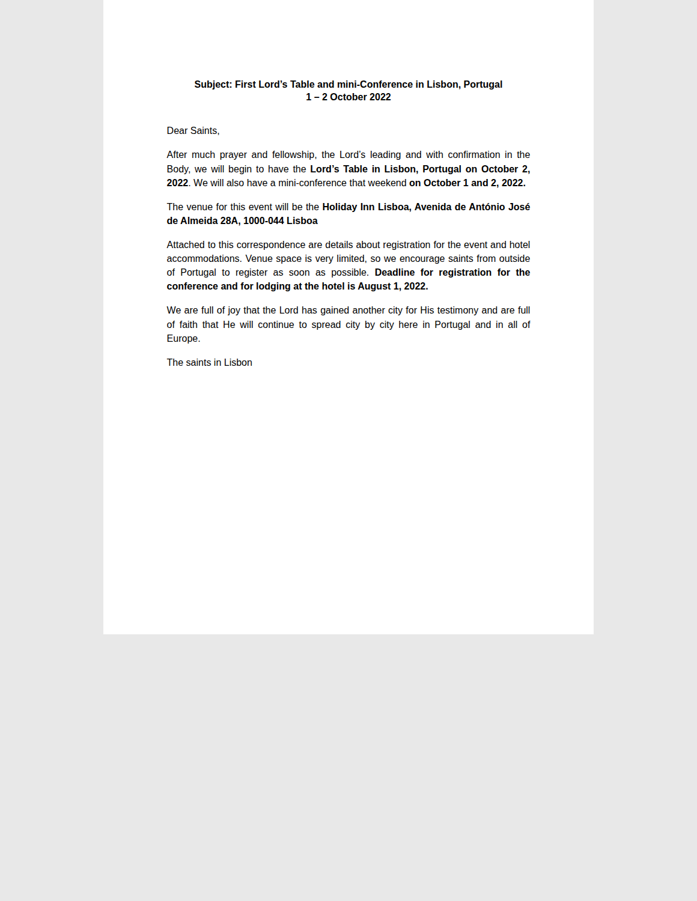Subject: First Lord’s Table and mini-Conference in Lisbon, Portugal 1 – 2 October 2022
Dear Saints,
After much prayer and fellowship, the Lord’s leading and with confirmation in the Body, we will begin to have the Lord’s Table in Lisbon, Portugal on October 2, 2022. We will also have a mini-conference that weekend on October 1 and 2, 2022.
The venue for this event will be the Holiday Inn Lisboa, Avenida de António José de Almeida 28A, 1000-044 Lisboa
Attached to this correspondence are details about registration for the event and hotel accommodations. Venue space is very limited, so we encourage saints from outside of Portugal to register as soon as possible. Deadline for registration for the conference and for lodging at the hotel is August 1, 2022.
We are full of joy that the Lord has gained another city for His testimony and are full of faith that He will continue to spread city by city here in Portugal and in all of Europe.
The saints in Lisbon